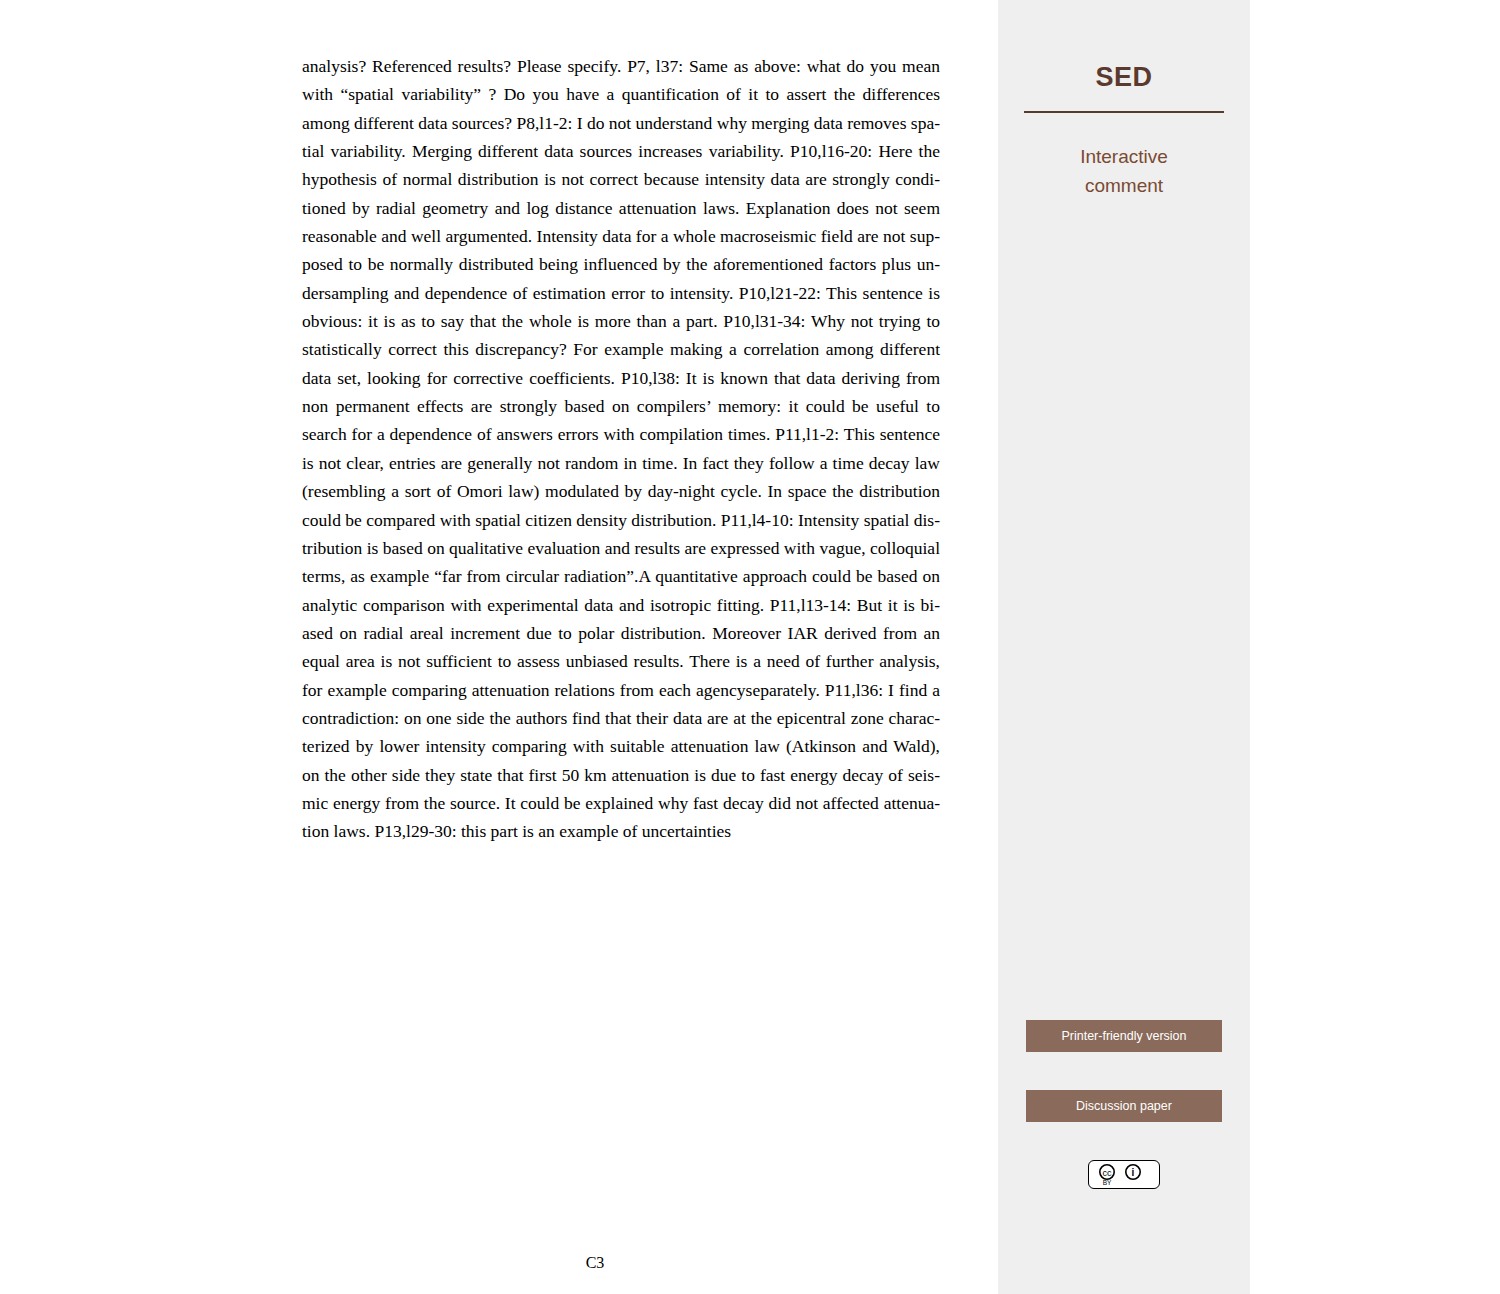analysis? Referenced results? Please specify. P7, l37: Same as above: what do you mean with “spatial variability” ? Do you have a quantification of it to assert the differences among different data sources? P8,l1-2: I do not understand why merging data removes spatial variability. Merging different data sources increases variability. P10,l16-20: Here the hypothesis of normal distribution is not correct because intensity data are strongly conditioned by radial geometry and log distance attenuation laws. Explanation does not seem reasonable and well argumented. Intensity data for a whole macroseismic field are not supposed to be normally distributed being influenced by the aforementioned factors plus undersampling and dependence of estimation error to intensity. P10,l21-22: This sentence is obvious: it is as to say that the whole is more than a part. P10,l31-34: Why not trying to statistically correct this discrepancy? For example making a correlation among different data set, looking for corrective coefficients. P10,l38: It is known that data deriving from non permanent effects are strongly based on compilers’ memory: it could be useful to search for a dependence of answers errors with compilation times. P11,l1-2: This sentence is not clear, entries are generally not random in time. In fact they follow a time decay law (resembling a sort of Omori law) modulated by day-night cycle. In space the distribution could be compared with spatial citizen density distribution. P11,l4-10: Intensity spatial distribution is based on qualitative evaluation and results are expressed with vague, colloquial terms, as example “far from circular radiation”.A quantitative approach could be based on analytic comparison with experimental data and isotropic fitting. P11,l13-14: But it is biased on radial areal increment due to polar distribution. Moreover IAR derived from an equal area is not sufficient to assess unbiased results. There is a need of further analysis, for example comparing attenuation relations from each agencyseparately. P11,l36: I find a contradiction: on one side the authors find that their data are at the epicentral zone characterized by lower intensity comparing with suitable attenuation law (Atkinson and Wald), on the other side they state that first 50 km attenuation is due to fast energy decay of seismic energy from the source. It could be explained why fast decay did not affected attenuation laws. P13,l29-30: this part is an example of uncertainties
C3
SED
Interactive
comment
Printer-friendly version
Discussion paper
cc i BY